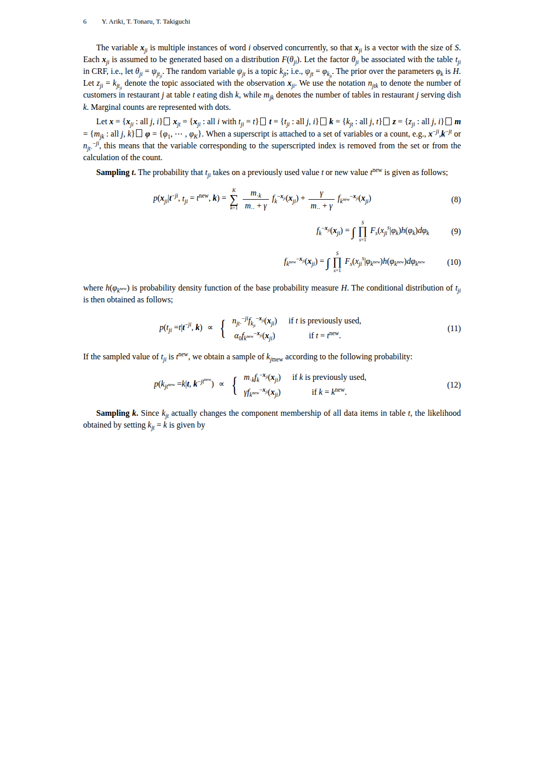6 Y. Ariki, T. Tonaru, T. Takiguchi
The variable xji is multiple instances of word i observed concurrently, so that xji is a vector with the size of S. Each xji is assumed to be generated based on a distribution F(θji). Let the factor θji be associated with the table tji in CRF, i.e., let θji = ψjtji. The random variable ψjt is a topic kjt; i.e., ψjt = φkjt. The prior over the parameters φk is H. Let zji = kjtji denote the topic associated with the observation xji. We use the notation njtk to denote the number of customers in restaurant j at table t eating dish k, while mjk denotes the number of tables in restaurant j serving dish k. Marginal counts are represented with dots.
Let x = {xji : all j, i} xjt = {xji : all i with tji = t} t = {tji : all j, i} k = {kjt : all j, t} z = {zji : all j, i} m = {mjk : all j, k} φ = {φ1, ⋯ , φK}. When a superscript is attached to a set of variables or a count, e.g., x−ji,k−jt or njt·−ji, this means that the variable corresponding to the superscripted index is removed from the set or from the calculation of the count.
Sampling t. The probability that tji takes on a previously used value t or new value tnew is given as follows;
p(xji|t−ji, tji = tnew, k) = K∑k=1 m·k m·· + γ fk−xji(xji) + γm·· + γ fknew−xji(xji)
(8)
fk−xji(xji) = ∫ S∏s=1 Fs(xjis|φk)h(φk)dφk
(9)
fknew−xji(xji) = ∫ S∏s=1 Fs(xjis|φknew)h(φknew)dφknew
(10)
where h(φknew) is probability density function of the base probability measure H. The conditional distribution of tji is then obtained as follows;
p(tji =t|t−ji, k) ∝ { njt·−jifkjt−xji(xji) if t is previously used, α0fknew−xji(xji) if t = tnew.
(11)
If the sampled value of tji is tnew, we obtain a sample of kjtnew according to the following probability:
p(kjtnew =k|t, k−jtnew) ∝ { m·kfk−xji(xji) if k is previously used, γfknew−xji(xji) if k = knew.
(12)
Sampling k. Since kjt actually changes the component membership of all data items in table t, the likelihood obtained by setting kjt = k is given by